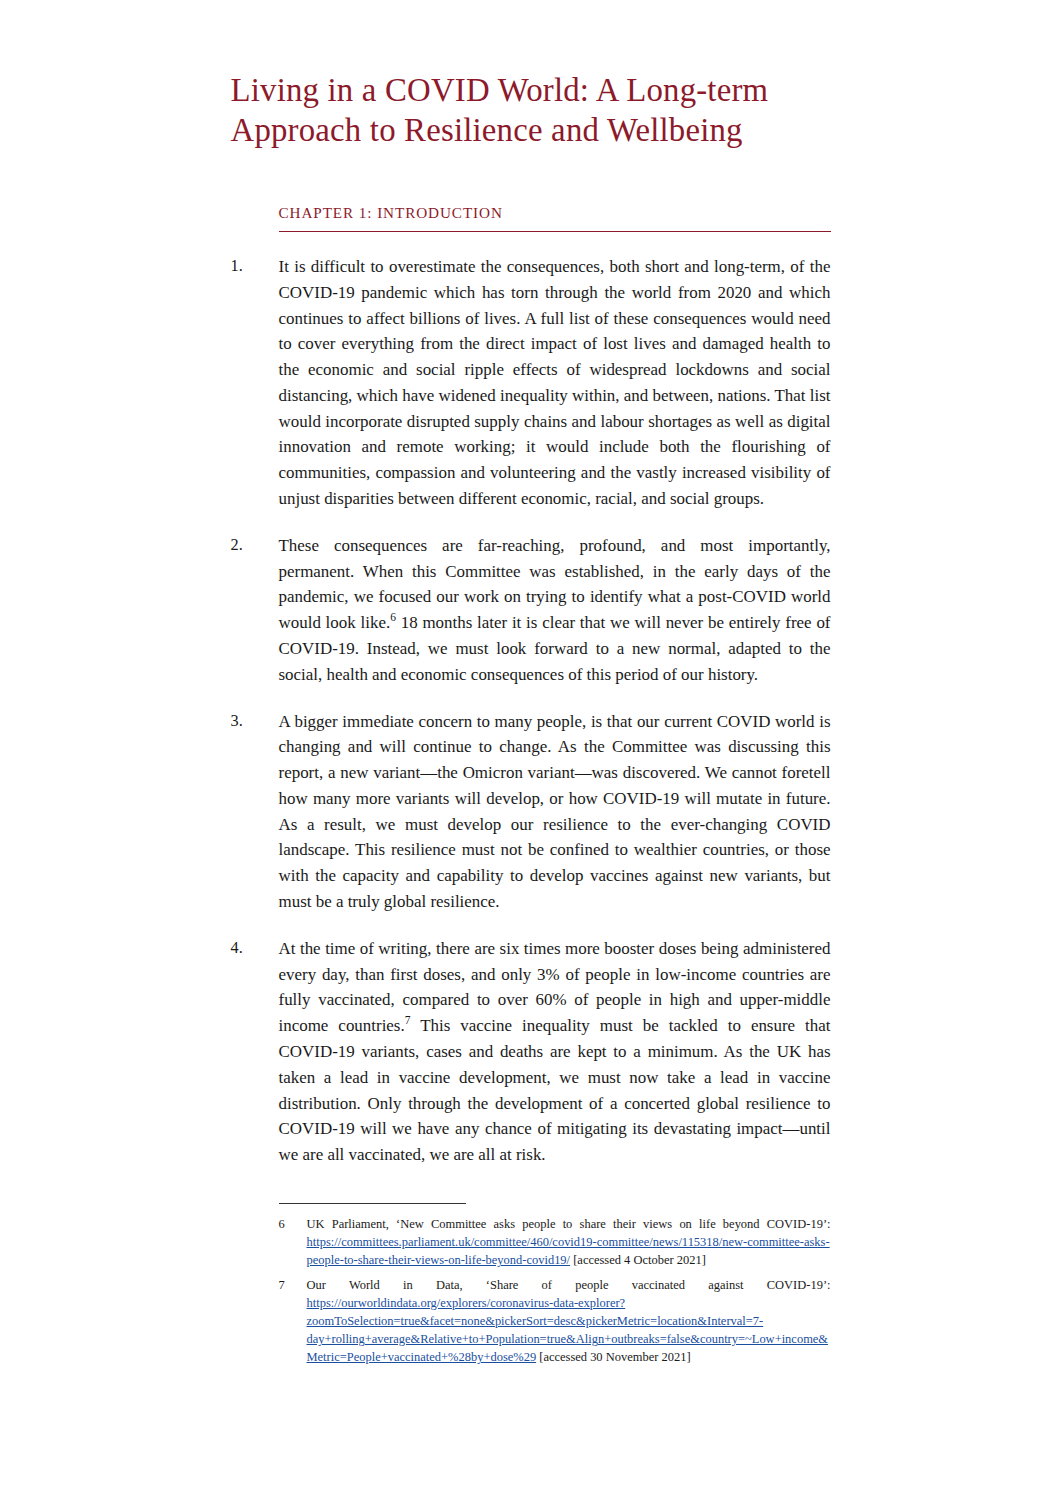Living in a COVID World: A Long-term Approach to Resilience and Wellbeing
CHAPTER 1: INTRODUCTION
It is difficult to overestimate the consequences, both short and long-term, of the COVID-19 pandemic which has torn through the world from 2020 and which continues to affect billions of lives. A full list of these consequences would need to cover everything from the direct impact of lost lives and damaged health to the economic and social ripple effects of widespread lockdowns and social distancing, which have widened inequality within, and between, nations. That list would incorporate disrupted supply chains and labour shortages as well as digital innovation and remote working; it would include both the flourishing of communities, compassion and volunteering and the vastly increased visibility of unjust disparities between different economic, racial, and social groups.
These consequences are far-reaching, profound, and most importantly, permanent. When this Committee was established, in the early days of the pandemic, we focused our work on trying to identify what a post-COVID world would look like.6 18 months later it is clear that we will never be entirely free of COVID-19. Instead, we must look forward to a new normal, adapted to the social, health and economic consequences of this period of our history.
A bigger immediate concern to many people, is that our current COVID world is changing and will continue to change. As the Committee was discussing this report, a new variant—the Omicron variant—was discovered. We cannot foretell how many more variants will develop, or how COVID-19 will mutate in future. As a result, we must develop our resilience to the ever-changing COVID landscape. This resilience must not be confined to wealthier countries, or those with the capacity and capability to develop vaccines against new variants, but must be a truly global resilience.
At the time of writing, there are six times more booster doses being administered every day, than first doses, and only 3% of people in low-income countries are fully vaccinated, compared to over 60% of people in high and upper-middle income countries.7 This vaccine inequality must be tackled to ensure that COVID-19 variants, cases and deaths are kept to a minimum. As the UK has taken a lead in vaccine development, we must now take a lead in vaccine distribution. Only through the development of a concerted global resilience to COVID-19 will we have any chance of mitigating its devastating impact—until we are all vaccinated, we are all at risk.
6
UK Parliament, ‘New Committee asks people to share their views on life beyond COVID-19’: https://committees.parliament.uk/committee/460/covid19-committee/news/115318/new-committee-asks-people-to-share-their-views-on-life-beyond-covid19/ [accessed 4 October 2021]
7
Our World in Data, ‘Share of people vaccinated against COVID-19’: https://ourworldindata.org/explorers/coronavirus-data-explorer?zoomToSelection=true&facet=none&pickerSort=desc&pickerMetric=location&Interval=7-day+rolling+average&Relative+to+Population=true&Align+outbreaks=false&country=~Low+income&Metric=People+vaccinated+%28by+dose%29 [accessed 30 November 2021]